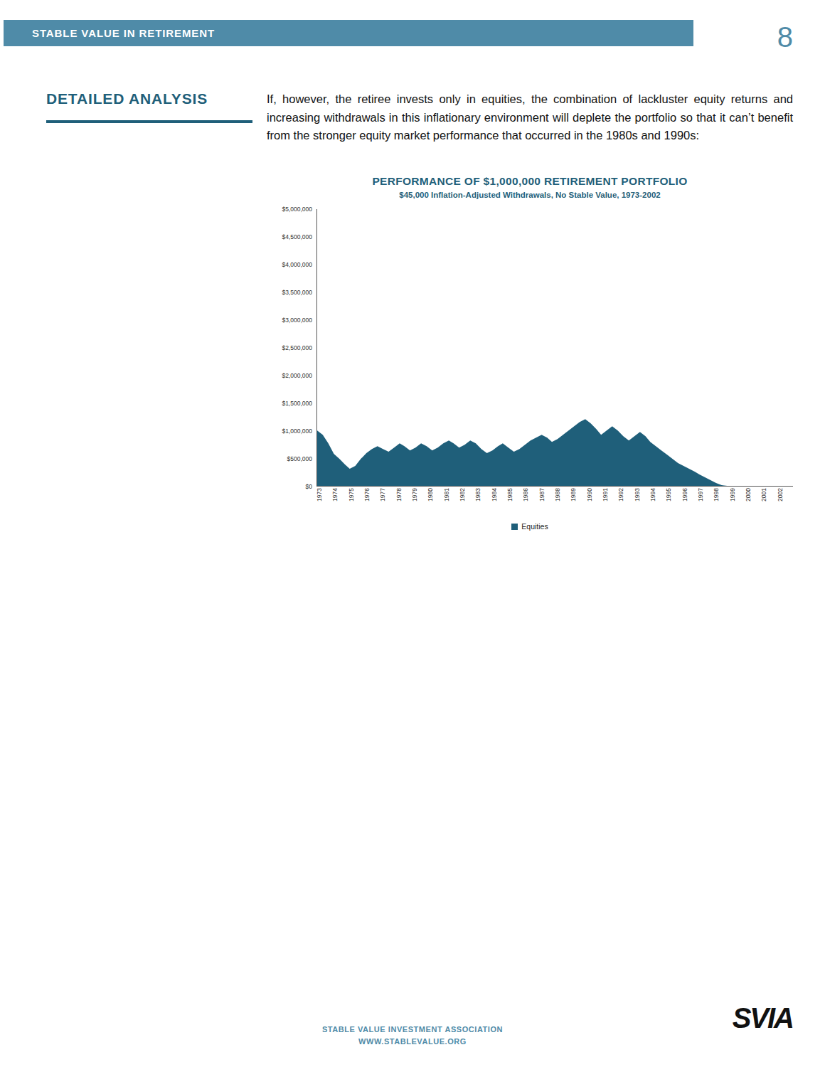Stable Value in Retirement
8
Detailed Analysis
If, however, the retiree invests only in equities, the combination of lackluster equity returns and increasing withdrawals in this inflationary environment will deplete the portfolio so that it can’t benefit from the stronger equity market performance that occurred in the 1980s and 1990s:
PERFORMANCE OF $1,000,000 RETIREMENT PORTFOLIO
$45,000 Inflation-Adjusted Withdrawals, No Stable Value, 1973-2002
$5,000,000 $4,500,000 $4,000,000 $3,500,000 $3,000,000 $2,500,000 $2,000,000 $1,500,000 $1,000,000 $500,000 $0
19731974197519761977 19781979198019811982 19831984198519861987 19881989199019911992 19931994199519961997 19981999200020012002
Equities
STABLE VALUE INVESTMENT ASSOCIATION
WWW.STABLEVALUE.ORG
SVIA